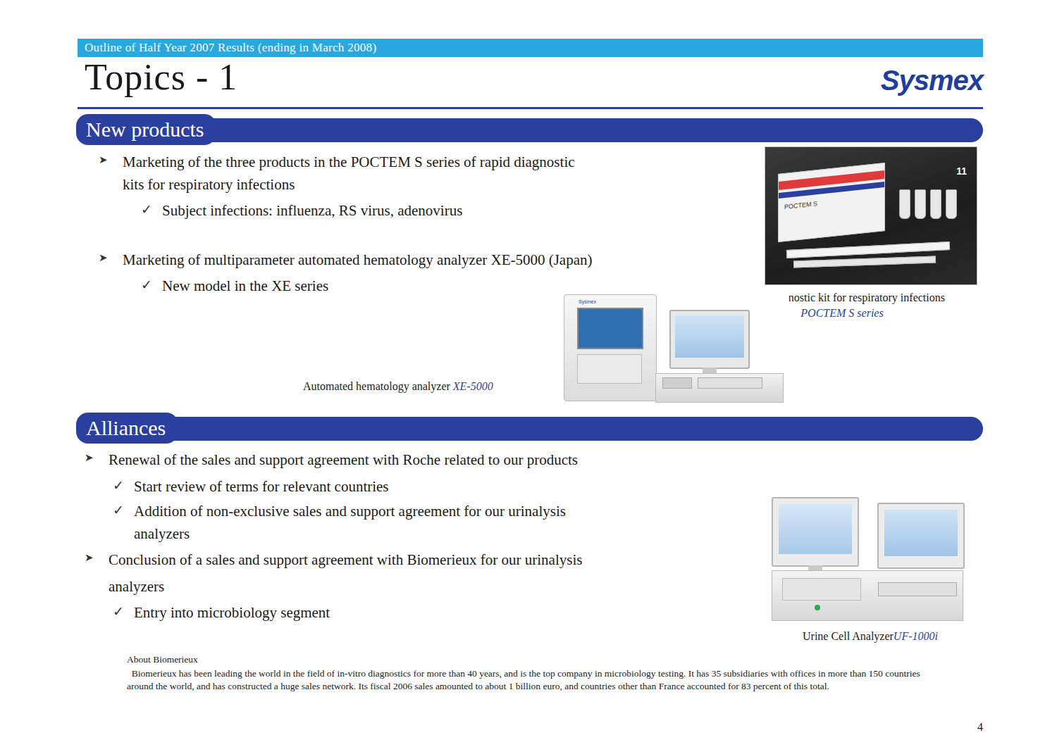Outline of Half Year 2007 Results (ending in March 2008)
Topics - 1
Sysmex
New products
Marketing of the three products in the POCTEM S series of rapid diagnostic
kits for respiratory infections
Subject infections: influenza, RS virus, adenovirus
Marketing of multiparameter automated hematology analyzer XE-5000 (Japan)
New model in the XE series
POCTEM S
11
Rapid diagnostic kit for respiratory infections
POCTEM S series
Sysmex
Automated hematology analyzer XE-5000
Alliances
Renewal of the sales and support agreement with Roche related to our products
Start review of terms for relevant countries
Addition of non-exclusive sales and support agreement for our urinalysis
analyzers
Conclusion of a sales and support agreement with Biomerieux for our urinalysis
analyzers
Entry into microbiology segment
Urine Cell AnalyzerUF-1000i
About Biomerieux
Biomerieux has been leading the world in the field of in-vitro diagnostics for more than 40 years, and is the top company in microbiology testing. It has 35 subsidiaries with offices in more than 150 countries around the world, and has constructed a huge sales network. Its fiscal 2006 sales amounted to about 1 billion euro, and countries other than France accounted for 83 percent of this total.
4